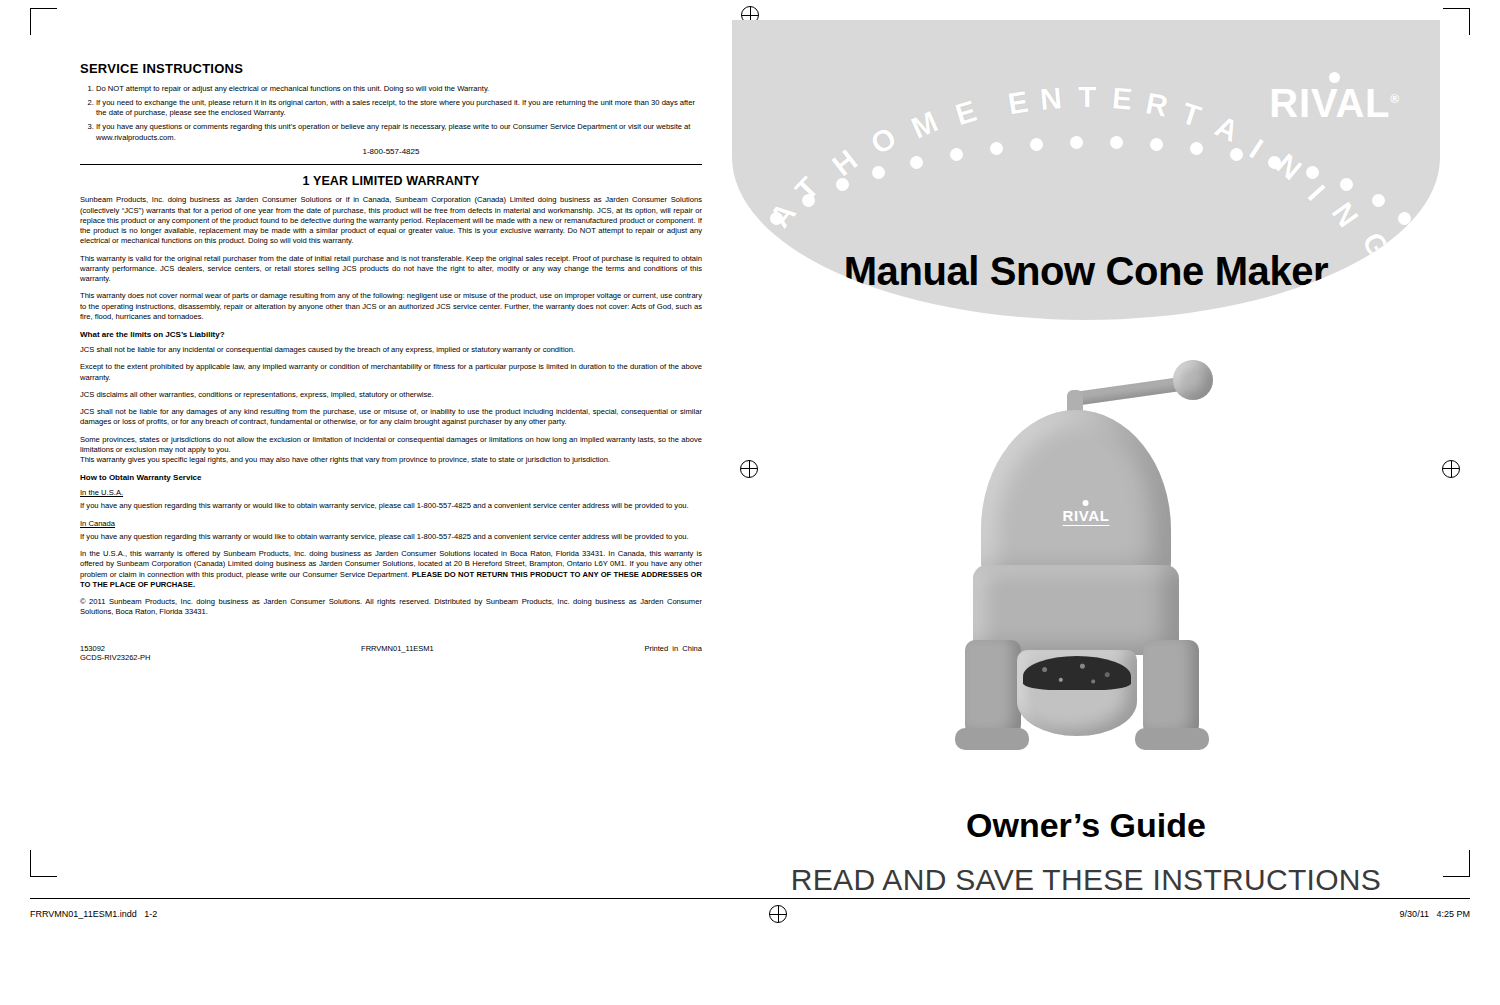SERVICE INSTRUCTIONS
Do NOT attempt to repair or adjust any electrical or mechanical functions on this unit. Doing so will void the Warranty.
If you need to exchange the unit, please return it in its original carton, with a sales receipt, to the store where you purchased it. If you are returning the unit more than 30 days after the date of purchase, please see the enclosed Warranty.
If you have any questions or comments regarding this unit’s operation or believe any repair is necessary, please write to our Consumer Service Department or visit our website at www.rivalproducts.com.
1-800-557-4825
1 YEAR LIMITED WARRANTY
Sunbeam Products, Inc. doing business as Jarden Consumer Solutions or if in Canada, Sunbeam Corporation (Canada) Limited doing business as Jarden Consumer Solutions (collectively “JCS”) warrants that for a period of one year from the date of purchase, this product will be free from defects in material and workmanship. JCS, at its option, will repair or replace this product or any component of the product found to be defective during the warranty period. Replacement will be made with a new or remanufactured product or component. If the product is no longer available, replacement may be made with a similar product of equal or greater value. This is your exclusive warranty. Do NOT attempt to repair or adjust any electrical or mechanical functions on this product. Doing so will void this warranty.
This warranty is valid for the original retail purchaser from the date of initial retail purchase and is not transferable. Keep the original sales receipt. Proof of purchase is required to obtain warranty performance. JCS dealers, service centers, or retail stores selling JCS products do not have the right to alter, modify or any way change the terms and conditions of this warranty.
This warranty does not cover normal wear of parts or damage resulting from any of the following: negligent use or misuse of the product, use on improper voltage or current, use contrary to the operating instructions, disassembly, repair or alteration by anyone other than JCS or an authorized JCS service center. Further, the warranty does not cover: Acts of God, such as fire, flood, hurricanes and tornadoes.
What are the limits on JCS’s Liability?
JCS shall not be liable for any incidental or consequential damages caused by the breach of any express, implied or statutory warranty or condition.
Except to the extent prohibited by applicable law, any implied warranty or condition of merchantability or fitness for a particular purpose is limited in duration to the duration of the above warranty.
JCS disclaims all other warranties, conditions or representations, express, implied, statutory or otherwise.
JCS shall not be liable for any damages of any kind resulting from the purchase, use or misuse of, or inability to use the product including incidental, special, consequential or similar damages or loss of profits, or for any breach of contract, fundamental or otherwise, or for any claim brought against purchaser by any other party.
Some provinces, states or jurisdictions do not allow the exclusion or limitation of incidental or consequential damages or limitations on how long an implied warranty lasts, so the above limitations or exclusion may not apply to you.
This warranty gives you specific legal rights, and you may also have other rights that vary from province to province, state to state or jurisdiction to jurisdiction.
How to Obtain Warranty Service
In the U.S.A.
If you have any question regarding this warranty or would like to obtain warranty service, please call 1-800-557-4825 and a convenient service center address will be provided to you.
In Canada
If you have any question regarding this warranty or would like to obtain warranty service, please call 1-800-557-4825 and a convenient service center address will be provided to you.
In the U.S.A., this warranty is offered by Sunbeam Products, Inc. doing business as Jarden Consumer Solutions located in Boca Raton, Florida 33431. In Canada, this warranty is offered by Sunbeam Corporation (Canada) Limited doing business as Jarden Consumer Solutions, located at 20 B Hereford Street, Brampton, Ontario L6Y 0M1. If you have any other problem or claim in connection with this product, please write our Consumer Service Department. PLEASE DO NOT RETURN THIS PRODUCT TO ANY OF THESE ADDRESSES OR TO THE PLACE OF PURCHASE.
© 2011 Sunbeam Products, Inc. doing business as Jarden Consumer Solutions. All rights reserved. Distributed by Sunbeam Products, Inc. doing business as Jarden Consumer Solutions, Boca Raton, Florida 33431.
153092
GCDS-RIV23262-PH
FRRVMN01_11ESM1
Printed in China
A T H O M E E N T E R T A I N I N G
RIVAL®
Manual Snow Cone Maker
RIVAL
Owner’s Guide
READ AND SAVE THESE INSTRUCTIONS
FRRVMN01_11ESM1.indd 1-2
9/30/11 4:25 PM